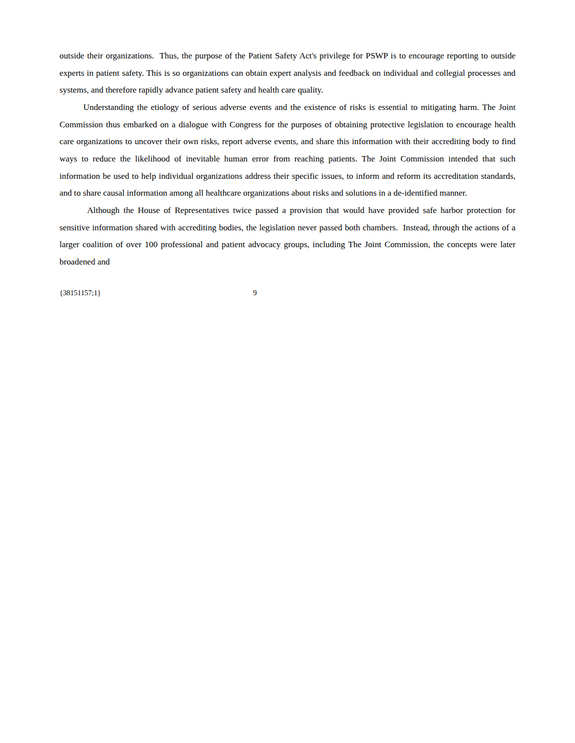outside their organizations. Thus, the purpose of the Patient Safety Act's privilege for PSWP is to encourage reporting to outside experts in patient safety. This is so organizations can obtain expert analysis and feedback on individual and collegial processes and systems, and therefore rapidly advance patient safety and health care quality.
Understanding the etiology of serious adverse events and the existence of risks is essential to mitigating harm. The Joint Commission thus embarked on a dialogue with Congress for the purposes of obtaining protective legislation to encourage health care organizations to uncover their own risks, report adverse events, and share this information with their accrediting body to find ways to reduce the likelihood of inevitable human error from reaching patients. The Joint Commission intended that such information be used to help individual organizations address their specific issues, to inform and reform its accreditation standards, and to share causal information among all healthcare organizations about risks and solutions in a de-identified manner.
Although the House of Representatives twice passed a provision that would have provided safe harbor protection for sensitive information shared with accrediting bodies, the legislation never passed both chambers. Instead, through the actions of a larger coalition of over 100 professional and patient advocacy groups, including The Joint Commission, the concepts were later broadened and
{38151157;1} 9